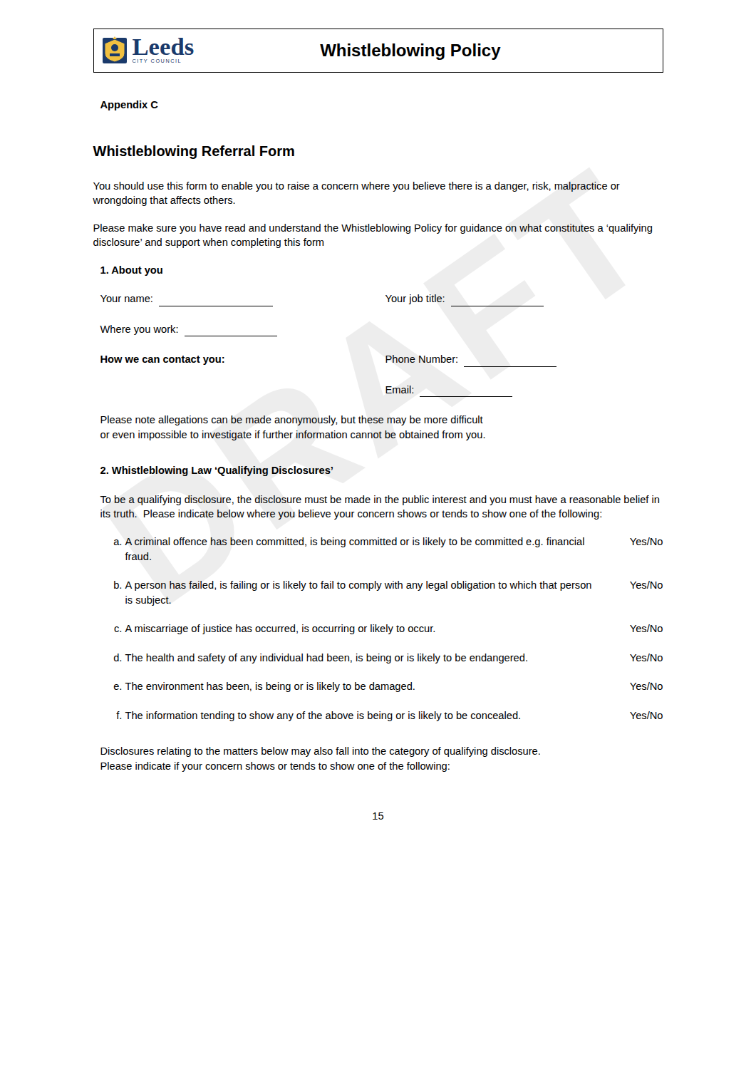DRAFT
Leeds
CITY COUNCIL
Whistleblowing Policy
Appendix C
Whistleblowing Referral Form
You should use this form to enable you to raise a concern where you believe there is a danger, risk, malpractice or wrongdoing that affects others.
Please make sure you have read and understand the Whistleblowing Policy for guidance on what constitutes a ‘qualifying disclosure’ and support when completing this form
1. About you
Your name:
Your job title:
Where you work:
How we can contact you:
Phone Number:
Email:
Please note allegations can be made anonymously, but these may be more difficult
or even impossible to investigate if further information cannot be obtained from you.
2. Whistleblowing Law ‘Qualifying Disclosures’
To be a qualifying disclosure, the disclosure must be made in the public interest and you must have a reasonable belief in its truth. Please indicate below where you believe your concern shows or tends to show one of the following:
A criminal offence has been committed, is being committed or is likely to be committed e.g. financial fraud. Yes/No
A person has failed, is failing or is likely to fail to comply with any legal obligation to which that person is subject. Yes/No
A miscarriage of justice has occurred, is occurring or likely to occur. Yes/No
The health and safety of any individual had been, is being or is likely to be endangered. Yes/No
The environment has been, is being or is likely to be damaged. Yes/No
The information tending to show any of the above is being or is likely to be concealed. Yes/No
Disclosures relating to the matters below may also fall into the category of qualifying disclosure.
Please indicate if your concern shows or tends to show one of the following:
15